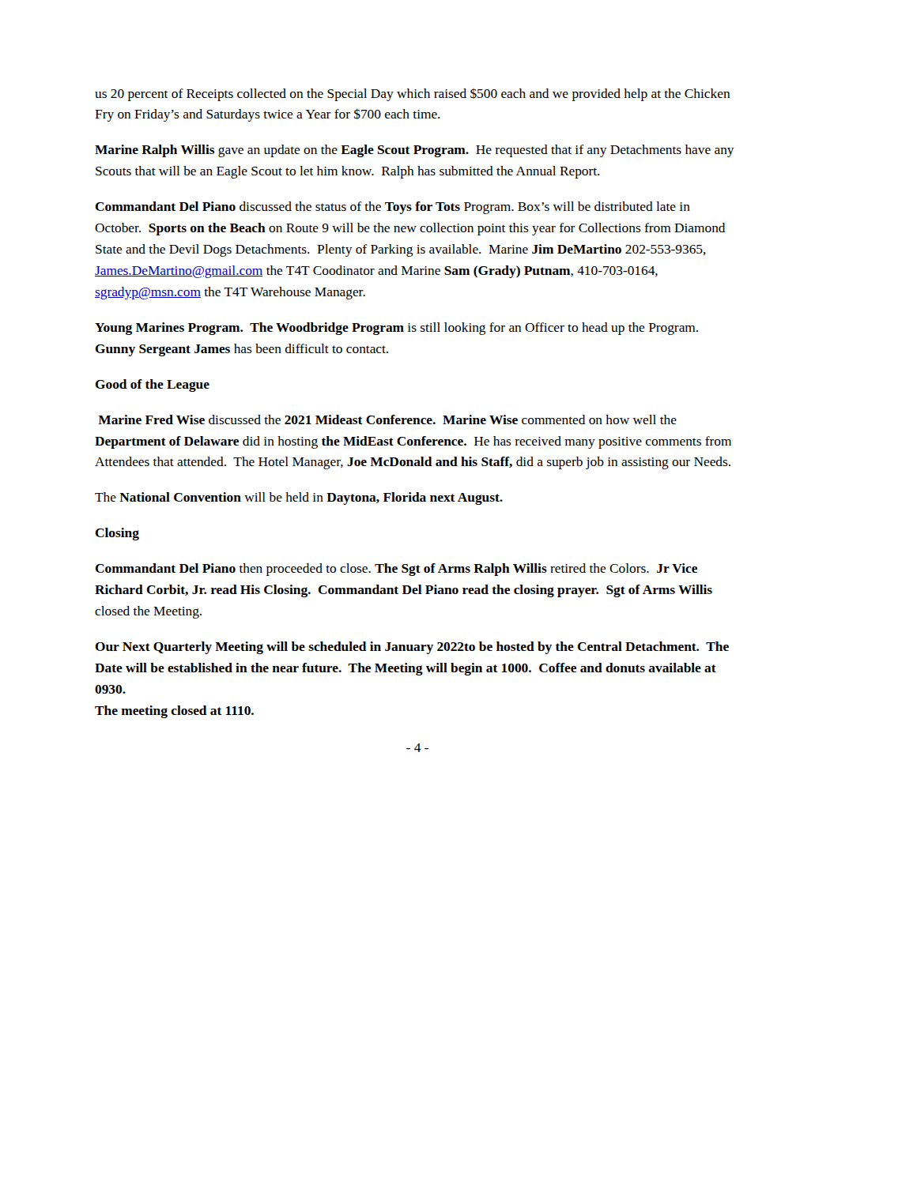us 20 percent of Receipts collected on the Special Day which raised $500 each and we provided help at the Chicken Fry on Friday’s and Saturdays twice a Year for $700 each time.
Marine Ralph Willis gave an update on the Eagle Scout Program. He requested that if any Detachments have any Scouts that will be an Eagle Scout to let him know. Ralph has submitted the Annual Report.
Commandant Del Piano discussed the status of the Toys for Tots Program. Box’s will be distributed late in October. Sports on the Beach on Route 9 will be the new collection point this year for Collections from Diamond State and the Devil Dogs Detachments. Plenty of Parking is available. Marine Jim DeMartino 202-553-9365, James.DeMartino@gmail.com the T4T Coodinator and Marine Sam (Grady) Putnam, 410-703-0164, sgradyp@msn.com the T4T Warehouse Manager.
Young Marines Program. The Woodbridge Program is still looking for an Officer to head up the Program. Gunny Sergeant James has been difficult to contact.
Good of the League
Marine Fred Wise discussed the 2021 Mideast Conference. Marine Wise commented on how well the Department of Delaware did in hosting the MidEast Conference. He has received many positive comments from Attendees that attended. The Hotel Manager, Joe McDonald and his Staff, did a superb job in assisting our Needs.
The National Convention will be held in Daytona, Florida next August.
Closing
Commandant Del Piano then proceeded to close. The Sgt of Arms Ralph Willis retired the Colors. Jr Vice Richard Corbit, Jr. read His Closing. Commandant Del Piano read the closing prayer. Sgt of Arms Willis closed the Meeting.
Our Next Quarterly Meeting will be scheduled in January 2022to be hosted by the Central Detachment. The Date will be established in the near future. The Meeting will begin at 1000. Coffee and donuts available at 0930.
The meeting closed at 1110.
- 4 -